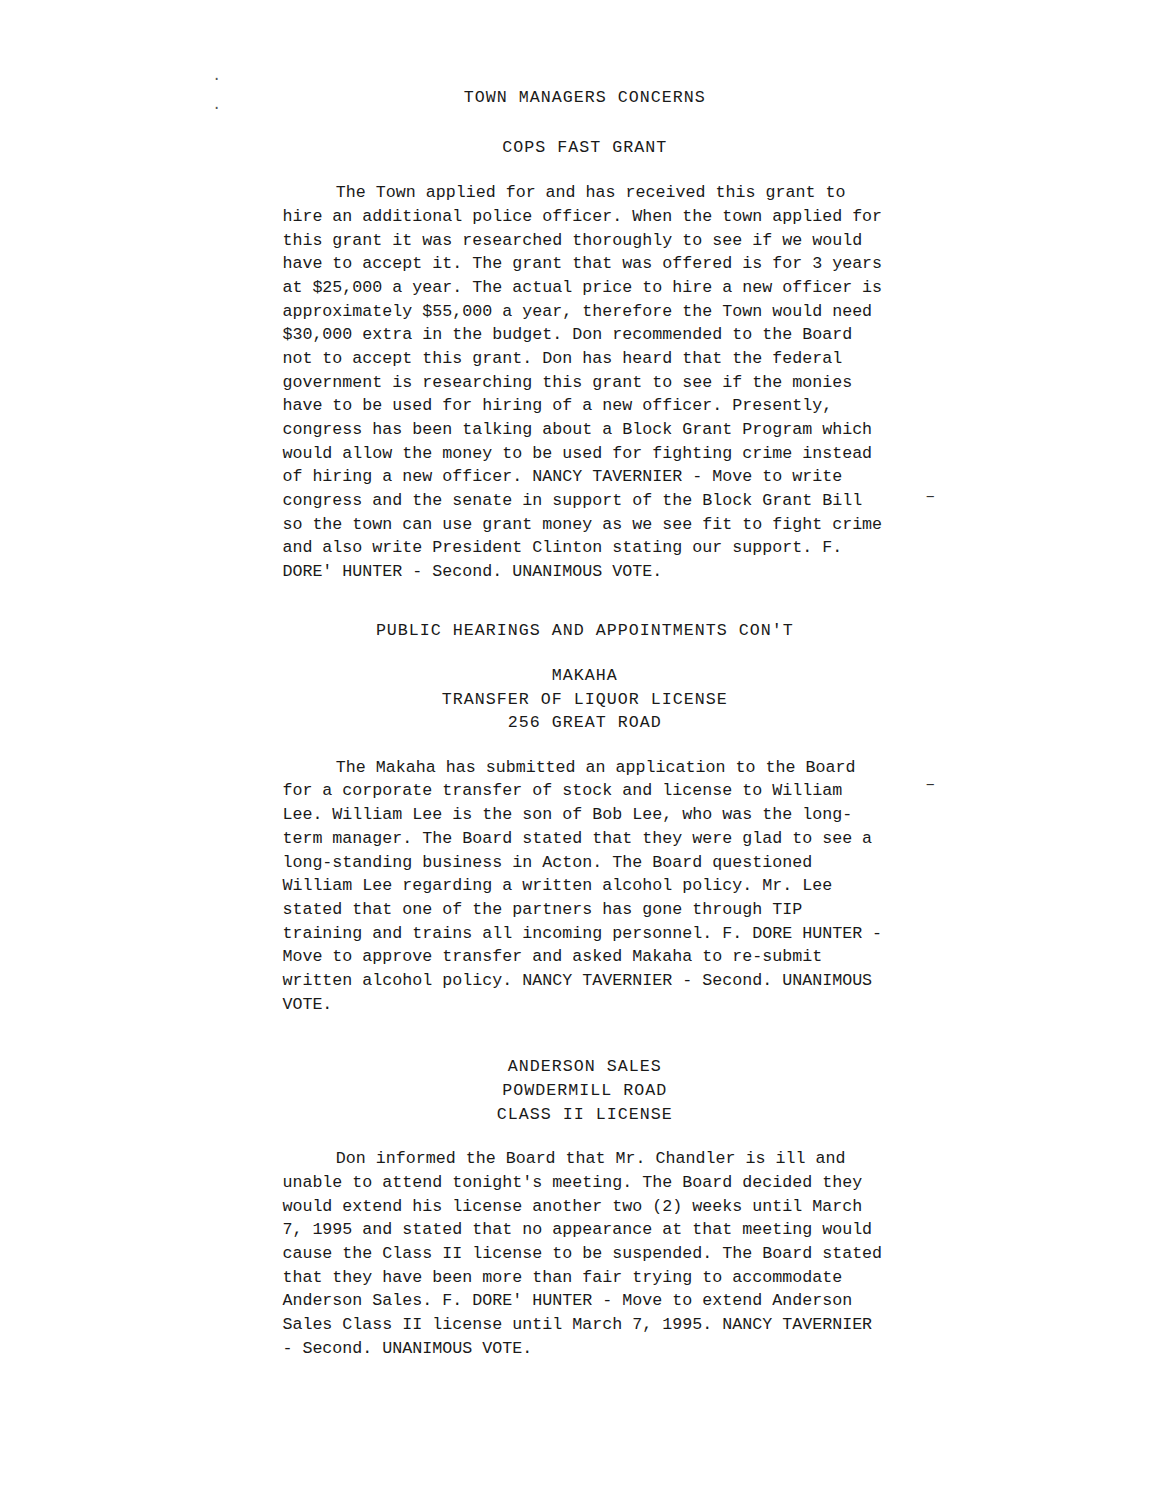· ·
TOWN MANAGERS CONCERNS
COPS FAST GRANT
The Town applied for and has received this grant to hire an additional police officer. When the town applied for this grant it was researched thoroughly to see if we would have to accept it. The grant that was offered is for 3 years at $25,000 a year. The actual price to hire a new officer is approximately $55,000 a year, therefore the Town would need $30,000 extra in the budget. Don recommended to the Board not to accept this grant. Don has heard that the federal government is researching this grant to see if the monies have to be used for hiring of a new officer. Presently, congress has been talking about a Block Grant Program which would allow the money to be used for fighting crime instead of hiring a new officer. NANCY TAVERNIER - Move to write congress and the senate in support of the Block Grant Bill so the town can use grant money as we see fit to fight crime and also write President Clinton stating our support. F. DORE' HUNTER - Second. UNANIMOUS VOTE.
PUBLIC HEARINGS AND APPOINTMENTS CON'T
MAKAHA
TRANSFER OF LIQUOR LICENSE
256 GREAT ROAD
The Makaha has submitted an application to the Board for a corporate transfer of stock and license to William Lee. William Lee is the son of Bob Lee, who was the long-term manager. The Board stated that they were glad to see a long-standing business in Acton. The Board questioned William Lee regarding a written alcohol policy. Mr. Lee stated that one of the partners has gone through TIP training and trains all incoming personnel. F. DORE HUNTER - Move to approve transfer and asked Makaha to re-submit written alcohol policy. NANCY TAVERNIER - Second. UNANIMOUS VOTE.
ANDERSON SALES
POWDERMILL ROAD
CLASS II LICENSE
Don informed the Board that Mr. Chandler is ill and unable to attend tonight's meeting. The Board decided they would extend his license another two (2) weeks until March 7, 1995 and stated that no appearance at that meeting would cause the Class II license to be suspended. The Board stated that they have been more than fair trying to accommodate Anderson Sales. F. DORE' HUNTER - Move to extend Anderson Sales Class II license until March 7, 1995. NANCY TAVERNIER - Second. UNANIMOUS VOTE.
– –